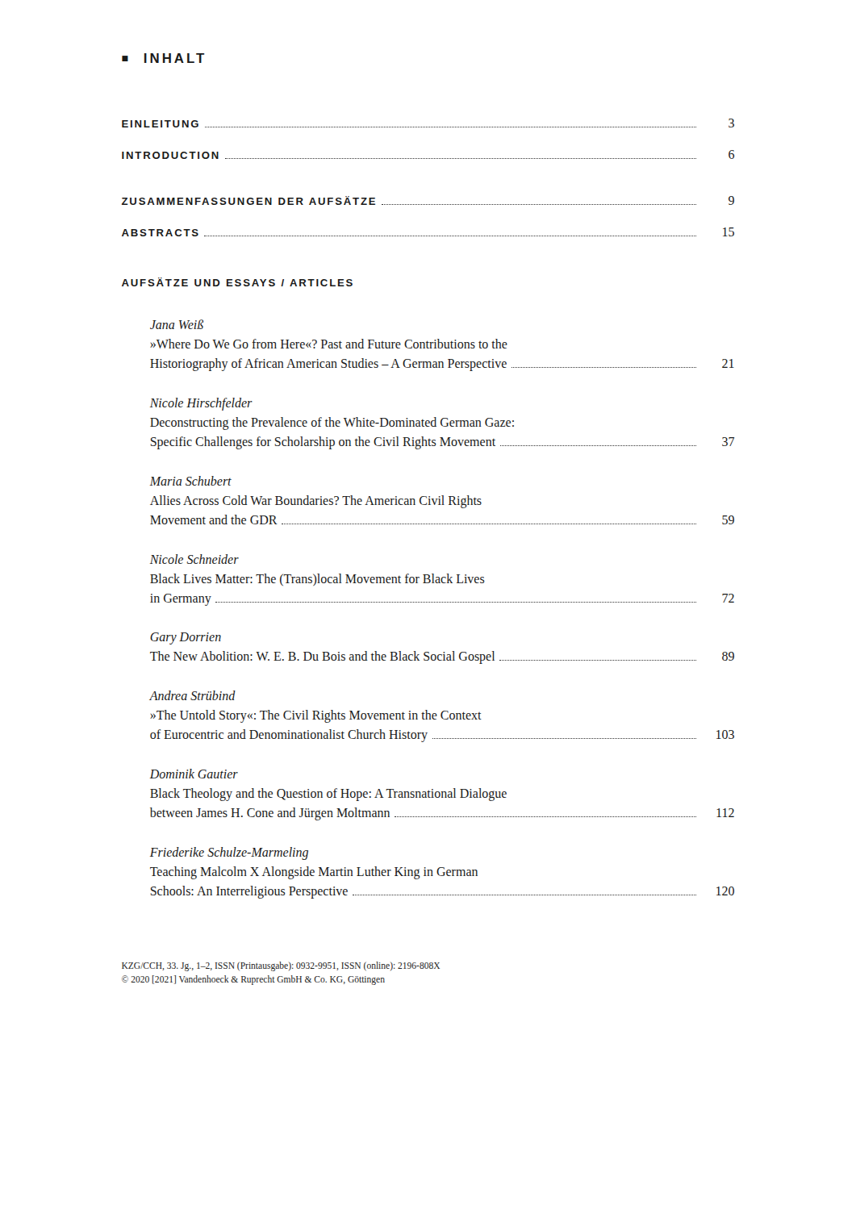INHALT
Einleitung 3
Introduction 6
Zusammenfassungen der Aufsätze 9
Abstracts 15
Aufsätze und Essays / Articles
Jana Weiß »Where Do We Go from Here«? Past and Future Contributions to the
Historiography of African American Studies – A German Perspective 21
Nicole Hirschfelder Deconstructing the Prevalence of the White-Dominated German Gaze:
Specific Challenges for Scholarship on the Civil Rights Movement 37
Maria Schubert Allies Across Cold War Boundaries? The American Civil Rights
Movement and the GDR 59
Nicole Schneider Black Lives Matter: The (Trans)local Movement for Black Lives
in Germany 72
Gary Dorrien
The New Abolition: W. E. B. Du Bois and the Black Social Gospel 89
Andrea Strübind »The Untold Story«: The Civil Rights Movement in the Context
of Eurocentric and Denominationalist Church History 103
Dominik Gautier Black Theology and the Question of Hope: A Transnational Dialogue
between James H. Cone and Jürgen Moltmann 112
Friederike Schulze-Marmeling Teaching Malcolm X Alongside Martin Luther King in German
Schools: An Interreligious Perspective 120
KZG/CCH, 33. Jg., 1–2, ISSN (Printausgabe): 0932-9951, ISSN (online): 2196-808X
© 2020 [2021] Vandenhoeck & Ruprecht GmbH & Co. KG, Göttingen